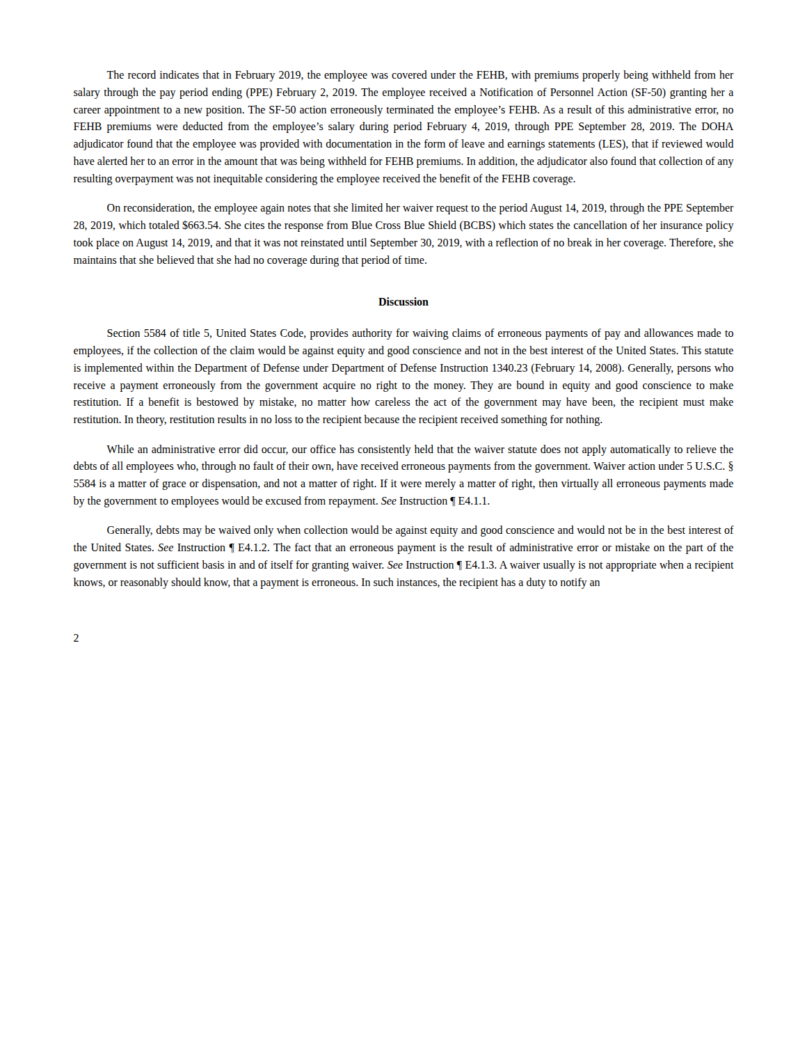The record indicates that in February 2019, the employee was covered under the FEHB, with premiums properly being withheld from her salary through the pay period ending (PPE) February 2, 2019. The employee received a Notification of Personnel Action (SF-50) granting her a career appointment to a new position. The SF-50 action erroneously terminated the employee’s FEHB. As a result of this administrative error, no FEHB premiums were deducted from the employee’s salary during period February 4, 2019, through PPE September 28, 2019. The DOHA adjudicator found that the employee was provided with documentation in the form of leave and earnings statements (LES), that if reviewed would have alerted her to an error in the amount that was being withheld for FEHB premiums. In addition, the adjudicator also found that collection of any resulting overpayment was not inequitable considering the employee received the benefit of the FEHB coverage.
On reconsideration, the employee again notes that she limited her waiver request to the period August 14, 2019, through the PPE September 28, 2019, which totaled $663.54. She cites the response from Blue Cross Blue Shield (BCBS) which states the cancellation of her insurance policy took place on August 14, 2019, and that it was not reinstated until September 30, 2019, with a reflection of no break in her coverage. Therefore, she maintains that she believed that she had no coverage during that period of time.
Discussion
Section 5584 of title 5, United States Code, provides authority for waiving claims of erroneous payments of pay and allowances made to employees, if the collection of the claim would be against equity and good conscience and not in the best interest of the United States. This statute is implemented within the Department of Defense under Department of Defense Instruction 1340.23 (February 14, 2008). Generally, persons who receive a payment erroneously from the government acquire no right to the money. They are bound in equity and good conscience to make restitution. If a benefit is bestowed by mistake, no matter how careless the act of the government may have been, the recipient must make restitution. In theory, restitution results in no loss to the recipient because the recipient received something for nothing.
While an administrative error did occur, our office has consistently held that the waiver statute does not apply automatically to relieve the debts of all employees who, through no fault of their own, have received erroneous payments from the government. Waiver action under 5 U.S.C. § 5584 is a matter of grace or dispensation, and not a matter of right. If it were merely a matter of right, then virtually all erroneous payments made by the government to employees would be excused from repayment. See Instruction ¶ E4.1.1.
Generally, debts may be waived only when collection would be against equity and good conscience and would not be in the best interest of the United States. See Instruction ¶ E4.1.2. The fact that an erroneous payment is the result of administrative error or mistake on the part of the government is not sufficient basis in and of itself for granting waiver. See Instruction ¶ E4.1.3. A waiver usually is not appropriate when a recipient knows, or reasonably should know, that a payment is erroneous. In such instances, the recipient has a duty to notify an
2